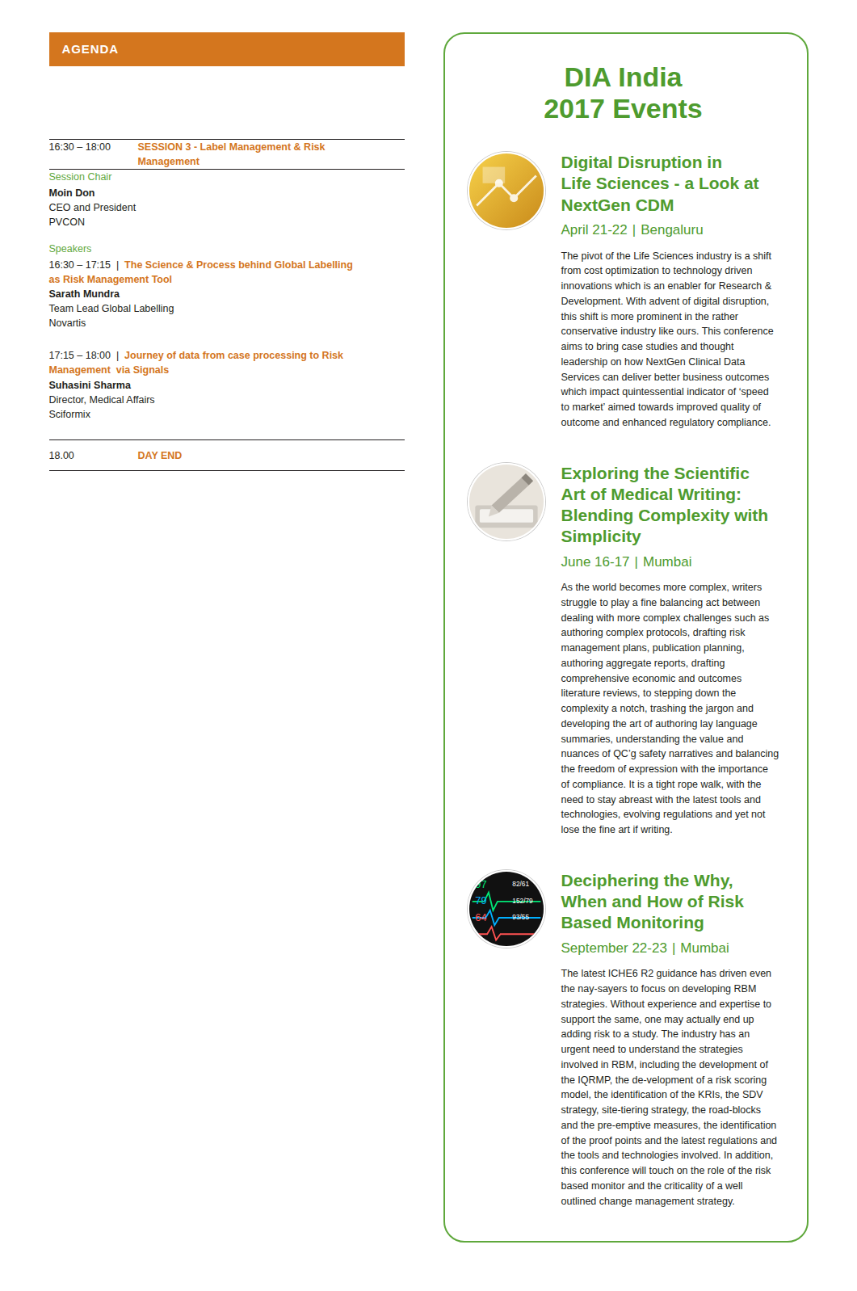AGENDA
| 16:30 – 18:00 | SESSION 3 - Label Management & Risk Management |
| Session Chair Moin Don CEO and President PVCON |
| Speakers 16:30 – 17:15 / The Science & Process behind Global Labelling as Risk Management Tool Sarath Mundra Team Lead Global Labelling Novartis |
| 17:15 – 18:00 / Journey of data from case processing to Risk Management via Signals Suhasini Sharma Director, Medical Affairs Sciformix |
| 18.00 | DAY END |
DIA India
2017 Events
Digital Disruption in
Life Sciences - a Look at
NextGen CDM
April 21-22|Bengaluru
The pivot of the Life Sciences industry is a shift from cost optimization to technology driven innovations which is an enabler for Research & Development. With advent of digital disruption, this shift is more prominent in the rather conservative industry like ours. This conference aims to bring case studies and thought leadership on how NextGen Clinical Data Services can deliver better business outcomes which impact quintessential indicator of ‘speed to market’ aimed towards improved quality of outcome and enhanced regulatory compliance.
Exploring the Scientific
Art of Medical Writing:
Blending Complexity with
Simplicity
June 16-17|Mumbai
As the world becomes more complex, writers struggle to play a fine balancing act between dealing with more complex challenges such as authoring complex protocols, drafting risk management plans, publication planning, authoring aggregate reports, drafting comprehensive economic and outcomes literature reviews, to stepping down the complexity a notch, trashing the jargon and developing the art of authoring lay language summaries, understanding the value and nuances of QC’g safety narratives and balancing the freedom of expression with the importance of compliance. It is a tight rope walk, with the need to stay abreast with the latest tools and technologies, evolving regulations and yet not lose the fine art if writing.
Deciphering the Why,
When and How of Risk
Based Monitoring
September 22-23|Mumbai
The latest ICHE6 R2 guidance has driven even the nay-sayers to focus on developing RBM strategies. Without experience and expertise to support the same, one may actually end up adding risk to a study. The industry has an urgent need to understand the strategies involved in RBM, including the development of the IQRMP, the de-velopment of a risk scoring model, the identification of the KRIs, the SDV strategy, site-tiering strategy, the road-blocks and the pre-emptive measures, the identification of the proof points and the latest regulations and the tools and technologies involved. In addition, this conference will touch on the role of the risk based monitor and the criticality of a well outlined change management strategy.